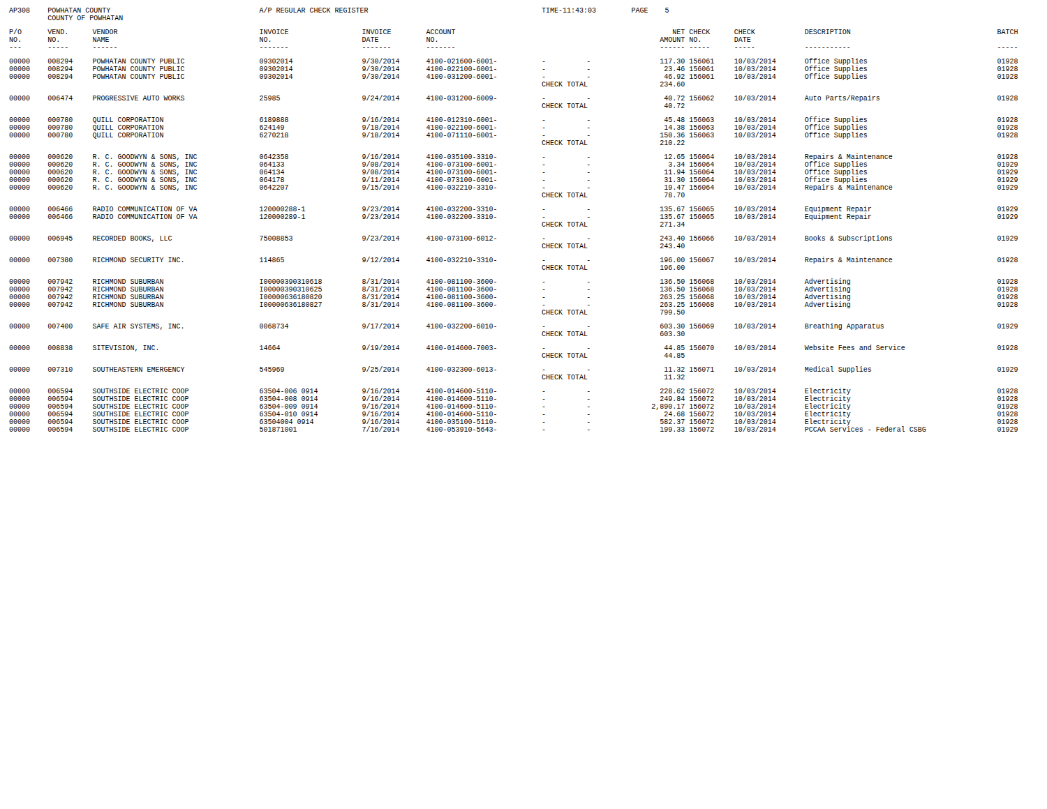| AP308 | POWHATAN COUNTY COUNTY OF POWHATAN | A/P REGULAR CHECK REGISTER | TIME-11:43:03 | PAGE 5 | | | |
| --- | --- | --- | --- | --- | --- | --- | --- |
| P/O NO. | VEND. NO. | VENDOR NAME | INVOICE NO. | INVOICE DATE | ACCOUNT NO. | | | NET AMOUNT | CHECK NO. | CHECK DATE | DESCRIPTION | BATCH |
| --- | ----- | ------ | ------- | ------- | ------- | | | ------ | ----- | ----- | ----------- | ----- |
| 00000 | 008294 | POWHATAN COUNTY PUBLIC | 09302014 | 9/30/2014 | 4100-021600-6001- | - | - | 117.30 | 156061 | 10/03/2014 | Office Supplies | 01928 |
| 00000 | 008294 | POWHATAN COUNTY PUBLIC | 09302014 | 9/30/2014 | 4100-022100-6001- | - | - | 23.46 | 156061 | 10/03/2014 | Office Supplies | 01928 |
| 00000 | 008294 | POWHATAN COUNTY PUBLIC | 09302014 | 9/30/2014 | 4100-031200-6001- | - | - | 46.92 | 156061 | 10/03/2014 | Office Supplies | 01928 |
| | | | | | | CHECK TOTAL | 234.60 | | | | |
| 00000 | 006474 | PROGRESSIVE AUTO WORKS | 25985 | 9/24/2014 | 4100-031200-6009- | - | - | 40.72 | 156062 | 10/03/2014 | Auto Parts/Repairs | 01928 |
| | | | | | | CHECK TOTAL | 40.72 | | | | |
| 00000 | 000780 | QUILL CORPORATION | 6189888 | 9/16/2014 | 4100-012310-6001- | - | - | 45.48 | 156063 | 10/03/2014 | Office Supplies | 01928 |
| 00000 | 000780 | QUILL CORPORATION | 624149 | 9/18/2014 | 4100-022100-6001- | - | - | 14.38 | 156063 | 10/03/2014 | Office Supplies | 01928 |
| 00000 | 000780 | QUILL CORPORATION | 6270218 | 9/18/2014 | 4100-071110-6001- | - | - | 150.36 | 156063 | 10/03/2014 | Office Supplies | 01928 |
| | | | | | | CHECK TOTAL | 210.22 | | | | |
| 00000 | 000620 | R. C. GOODWYN & SONS, INC | 0642358 | 9/16/2014 | 4100-035100-3310- | - | - | 12.65 | 156064 | 10/03/2014 | Repairs & Maintenance | 01928 |
| 00000 | 000620 | R. C. GOODWYN & SONS, INC | 064133 | 9/08/2014 | 4100-073100-6001- | - | - | 3.34 | 156064 | 10/03/2014 | Office Supplies | 01929 |
| 00000 | 000620 | R. C. GOODWYN & SONS, INC | 064134 | 9/08/2014 | 4100-073100-6001- | - | - | 11.94 | 156064 | 10/03/2014 | Office Supplies | 01929 |
| 00000 | 000620 | R. C. GOODWYN & SONS, INC | 064178 | 9/11/2014 | 4100-073100-6001- | - | - | 31.30 | 156064 | 10/03/2014 | Office Supplies | 01929 |
| 00000 | 000620 | R. C. GOODWYN & SONS, INC | 0642207 | 9/15/2014 | 4100-032210-3310- | - | - | 19.47 | 156064 | 10/03/2014 | Repairs & Maintenance | 01929 |
| | | | | | | CHECK TOTAL | 78.70 | | | | |
| 00000 | 006466 | RADIO COMMUNICATION OF VA | 120000288-1 | 9/23/2014 | 4100-032200-3310- | - | - | 135.67 | 156065 | 10/03/2014 | Equipment Repair | 01929 |
| 00000 | 006466 | RADIO COMMUNICATION OF VA | 120000289-1 | 9/23/2014 | 4100-032200-3310- | - | - | 135.67 | 156065 | 10/03/2014 | Equipment Repair | 01929 |
| | | | | | | CHECK TOTAL | 271.34 | | | | |
| 00000 | 006945 | RECORDED BOOKS, LLC | 75008853 | 9/23/2014 | 4100-073100-6012- | - | - | 243.40 | 156066 | 10/03/2014 | Books & Subscriptions | 01929 |
| | | | | | | CHECK TOTAL | 243.40 | | | | |
| 00000 | 007380 | RICHMOND SECURITY INC. | 114865 | 9/12/2014 | 4100-032210-3310- | - | - | 196.00 | 156067 | 10/03/2014 | Repairs & Maintenance | 01928 |
| | | | | | | CHECK TOTAL | 196.00 | | | | |
| 00000 | 007942 | RICHMOND SUBURBAN | I00000390310618 | 8/31/2014 | 4100-081100-3600- | - | - | 136.50 | 156068 | 10/03/2014 | Advertising | 01928 |
| 00000 | 007942 | RICHMOND SUBURBAN | I00000390310625 | 8/31/2014 | 4100-081100-3600- | - | - | 136.50 | 156068 | 10/03/2014 | Advertising | 01928 |
| 00000 | 007942 | RICHMOND SUBURBAN | I00000636180820 | 8/31/2014 | 4100-081100-3600- | - | - | 263.25 | 156068 | 10/03/2014 | Advertising | 01928 |
| 00000 | 007942 | RICHMOND SUBURBAN | I00000636180827 | 8/31/2014 | 4100-081100-3600- | - | - | 263.25 | 156068 | 10/03/2014 | Advertising | 01928 |
| | | | | | | CHECK TOTAL | 799.50 | | | | |
| 00000 | 007400 | SAFE AIR SYSTEMS, INC. | 0068734 | 9/17/2014 | 4100-032200-6010- | - | - | 603.30 | 156069 | 10/03/2014 | Breathing Apparatus | 01929 |
| | | | | | | CHECK TOTAL | 603.30 | | | | |
| 00000 | 008838 | SITEVISION, INC. | 14664 | 9/19/2014 | 4100-014600-7003- | - | - | 44.85 | 156070 | 10/03/2014 | Website Fees and Service | 01928 |
| | | | | | | CHECK TOTAL | 44.85 | | | | |
| 00000 | 007310 | SOUTHEASTERN EMERGENCY | 545969 | 9/25/2014 | 4100-032300-6013- | - | - | 11.32 | 156071 | 10/03/2014 | Medical Supplies | 01929 |
| | | | | | | CHECK TOTAL | 11.32 | | | | |
| 00000 | 006594 | SOUTHSIDE ELECTRIC COOP | 63504-006 0914 | 9/16/2014 | 4100-014600-5110- | - | - | 228.62 | 156072 | 10/03/2014 | Electricity | 01928 |
| 00000 | 006594 | SOUTHSIDE ELECTRIC COOP | 63504-008 0914 | 9/16/2014 | 4100-014600-5110- | - | - | 249.84 | 156072 | 10/03/2014 | Electricity | 01928 |
| 00000 | 006594 | SOUTHSIDE ELECTRIC COOP | 63504-009 0914 | 9/16/2014 | 4100-014600-5110- | - | - | 2,890.17 | 156072 | 10/03/2014 | Electricity | 01928 |
| 00000 | 006594 | SOUTHSIDE ELECTRIC COOP | 63504-010 0914 | 9/16/2014 | 4100-014600-5110- | - | - | 24.68 | 156072 | 10/03/2014 | Electricity | 01928 |
| 00000 | 006594 | SOUTHSIDE ELECTRIC COOP | 63504004 0914 | 9/16/2014 | 4100-035100-5110- | - | - | 582.37 | 156072 | 10/03/2014 | Electricity | 01928 |
| 00000 | 006594 | SOUTHSIDE ELECTRIC COOP | 501871001 | 7/16/2014 | 4100-053910-5643- | - | - | 199.33 | 156072 | 10/03/2014 | PCCAA Services - Federal CSBG | 01929 |